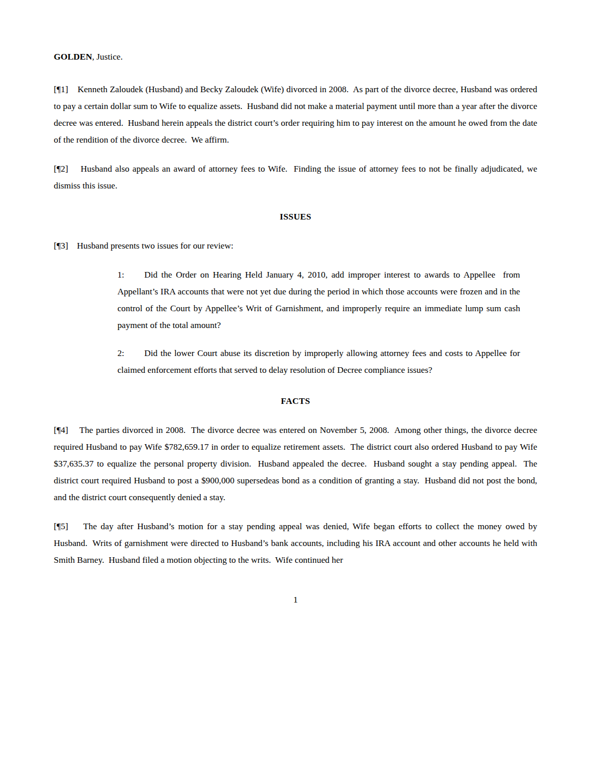GOLDEN, Justice.
[¶1] Kenneth Zaloudek (Husband) and Becky Zaloudek (Wife) divorced in 2008. As part of the divorce decree, Husband was ordered to pay a certain dollar sum to Wife to equalize assets. Husband did not make a material payment until more than a year after the divorce decree was entered. Husband herein appeals the district court’s order requiring him to pay interest on the amount he owed from the date of the rendition of the divorce decree. We affirm.
[¶2] Husband also appeals an award of attorney fees to Wife. Finding the issue of attorney fees to not be finally adjudicated, we dismiss this issue.
ISSUES
[¶3] Husband presents two issues for our review:
1: Did the Order on Hearing Held January 4, 2010, add improper interest to awards to Appellee from Appellant’s IRA accounts that were not yet due during the period in which those accounts were frozen and in the control of the Court by Appellee’s Writ of Garnishment, and improperly require an immediate lump sum cash payment of the total amount?
2: Did the lower Court abuse its discretion by improperly allowing attorney fees and costs to Appellee for claimed enforcement efforts that served to delay resolution of Decree compliance issues?
FACTS
[¶4] The parties divorced in 2008. The divorce decree was entered on November 5, 2008. Among other things, the divorce decree required Husband to pay Wife $782,659.17 in order to equalize retirement assets. The district court also ordered Husband to pay Wife $37,635.37 to equalize the personal property division. Husband appealed the decree. Husband sought a stay pending appeal. The district court required Husband to post a $900,000 supersedeas bond as a condition of granting a stay. Husband did not post the bond, and the district court consequently denied a stay.
[¶5] The day after Husband’s motion for a stay pending appeal was denied, Wife began efforts to collect the money owed by Husband. Writs of garnishment were directed to Husband’s bank accounts, including his IRA account and other accounts he held with Smith Barney. Husband filed a motion objecting to the writs. Wife continued her
1